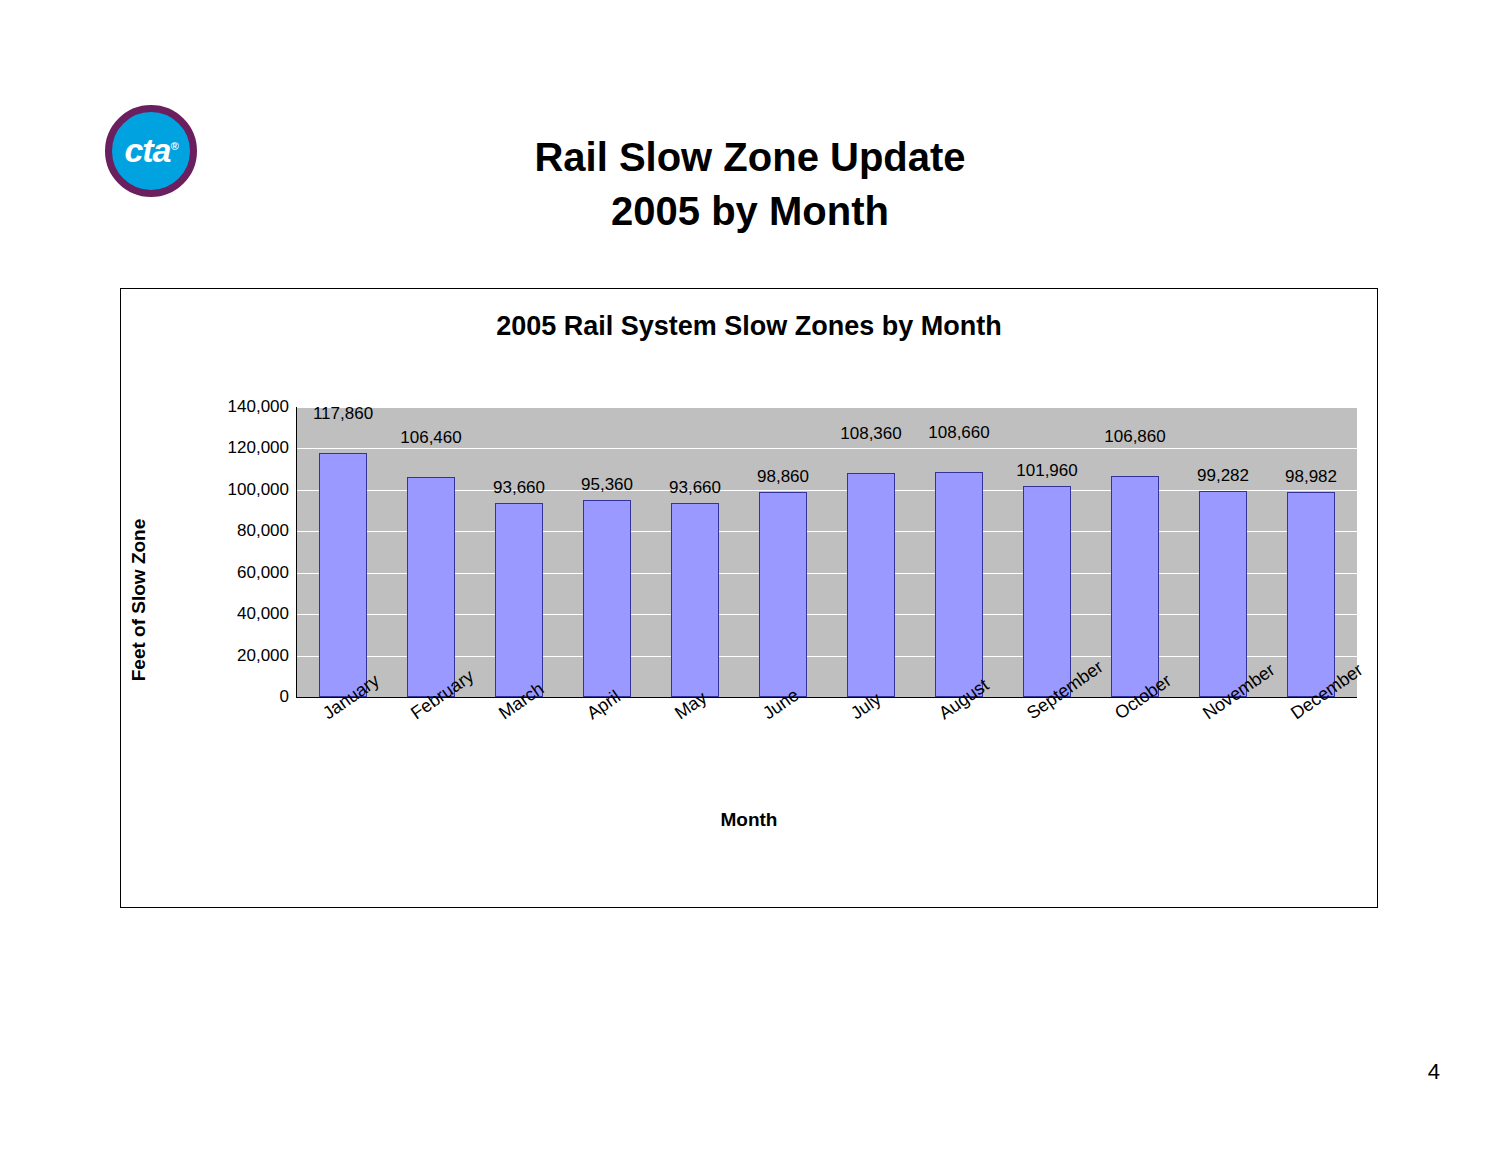cta®
Rail Slow Zone Update
2005 by Month
2005 Rail System Slow Zones by Month
Feet of Slow Zone
140,000
120,000
100,000
80,000
60,000
40,000
20,000
0
117,860
January
106,460
February
93,660
March
95,360
April
93,660
May
98,860
June
108,360
July
108,660
August
101,960
September
106,860
October
99,282
November
98,982
December
Month
4